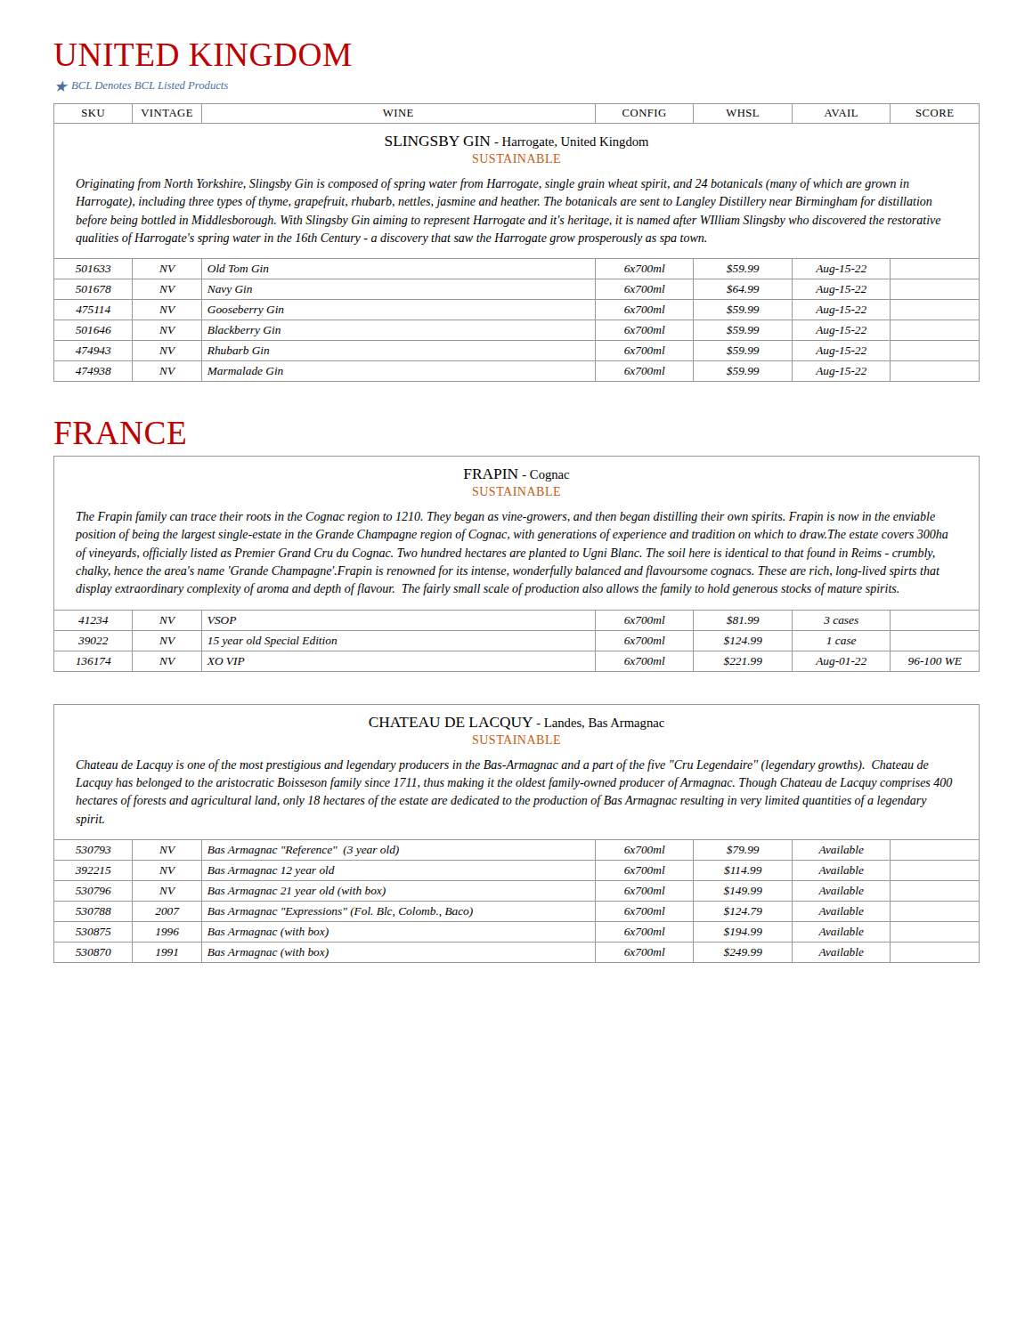UNITED KINGDOM
★BCL Denotes BCL Listed Products
| SKU | VINTAGE | WINE | CONFIG | WHSL | AVAIL | SCORE |
| --- | --- | --- | --- | --- | --- | --- |
| SLINGSBY GIN - Harrogate, United Kingdom SUSTAINABLE Originating from North Yorkshire, Slingsby Gin is composed of spring water from Harrogate, single grain wheat spirit, and 24 botanicals (many of which are grown in Harrogate), including three types of thyme, grapefruit, rhubarb, nettles, jasmine and heather. The botanicals are sent to Langley Distillery near Birmingham for distillation before being bottled in Middlesborough. With Slingsby Gin aiming to represent Harrogate and it's heritage, it is named after WIlliam Slingsby who discovered the restorative qualities of Harrogate's spring water in the 16th Century - a discovery that saw the Harrogate grow prosperously as spa town. |
| 501633 | NV | Old Tom Gin | 6x700ml | $59.99 | Aug-15-22 | |
| 501678 | NV | Navy Gin | 6x700ml | $64.99 | Aug-15-22 | |
| 475114 | NV | Gooseberry Gin | 6x700ml | $59.99 | Aug-15-22 | |
| 501646 | NV | Blackberry Gin | 6x700ml | $59.99 | Aug-15-22 | |
| 474943 | NV | Rhubarb Gin | 6x700ml | $59.99 | Aug-15-22 | |
| 474938 | NV | Marmalade Gin | 6x700ml | $59.99 | Aug-15-22 | |
FRANCE
| FRAPIN - Cognac SUSTAINABLE The Frapin family can trace their roots in the Cognac region to 1210. They began as vine-growers, and then began distilling their own spirits. Frapin is now in the enviable position of being the largest single-estate in the Grande Champagne region of Cognac, with generations of experience and tradition on which to draw.The estate covers 300ha of vineyards, officially listed as Premier Grand Cru du Cognac. Two hundred hectares are planted to Ugni Blanc. The soil here is identical to that found in Reims - crumbly, chalky, hence the area's name 'Grande Champagne'.Frapin is renowned for its intense, wonderfully balanced and flavoursome cognacs. These are rich, long-lived spirts that display extraordinary complexity of aroma and depth of flavour. The fairly small scale of production also allows the family to hold generous stocks of mature spirits. |
| 41234 | NV | VSOP | 6x700ml | $81.99 | 3 cases | |
| 39022 | NV | 15 year old Special Edition | 6x700ml | $124.99 | 1 case | |
| 136174 | NV | XO VIP | 6x700ml | $221.99 | Aug-01-22 | 96-100 WE |
| CHATEAU DE LACQUY - Landes, Bas Armagnac SUSTAINABLE Chateau de Lacquy is one of the most prestigious and legendary producers in the Bas-Armagnac and a part of the five "Cru Legendaire" (legendary growths). Chateau de Lacquy has belonged to the aristocratic Boisseson family since 1711, thus making it the oldest family-owned producer of Armagnac. Though Chateau de Lacquy comprises 400 hectares of forests and agricultural land, only 18 hectares of the estate are dedicated to the production of Bas Armagnac resulting in very limited quantities of a legendary spirit. |
| 530793 | NV | Bas Armagnac "Reference" (3 year old) | 6x700ml | $79.99 | Available | |
| 392215 | NV | Bas Armagnac 12 year old | 6x700ml | $114.99 | Available | |
| 530796 | NV | Bas Armagnac 21 year old (with box) | 6x700ml | $149.99 | Available | |
| 530788 | 2007 | Bas Armagnac "Expressions" (Fol. Blc, Colomb., Baco) | 6x700ml | $124.79 | Available | |
| 530875 | 1996 | Bas Armagnac (with box) | 6x700ml | $194.99 | Available | |
| 530870 | 1991 | Bas Armagnac (with box) | 6x700ml | $249.99 | Available | |